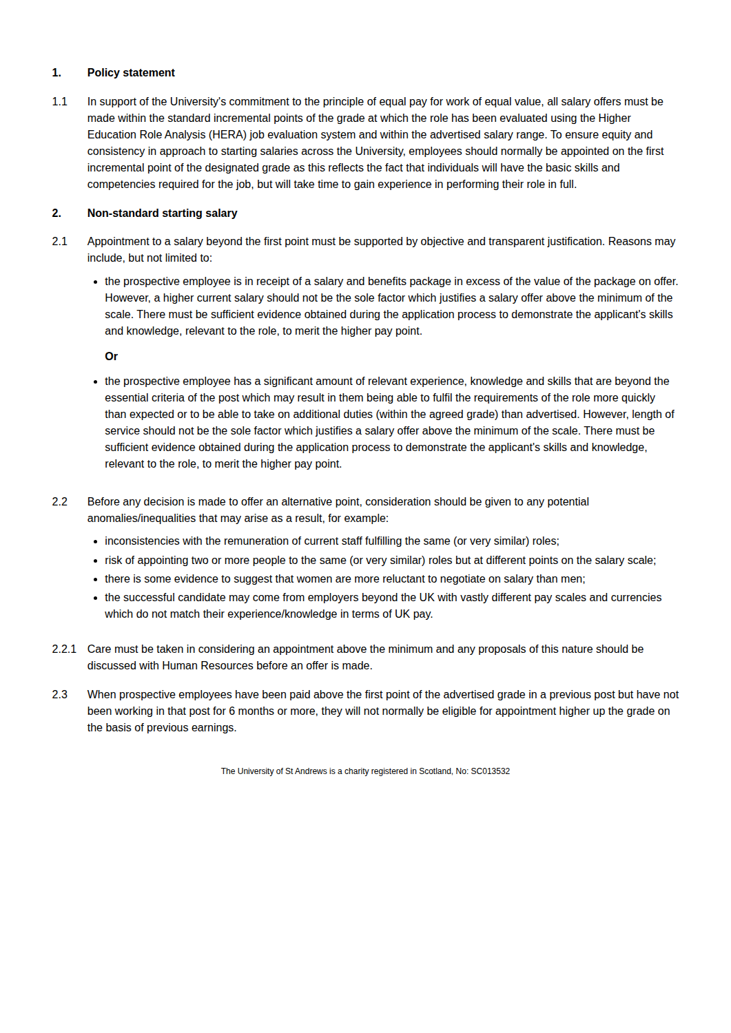1.
Policy statement
1.1
In support of the University's commitment to the principle of equal pay for work of equal value, all salary offers must be made within the standard incremental points of the grade at which the role has been evaluated using the Higher Education Role Analysis (HERA) job evaluation system and within the advertised salary range. To ensure equity and consistency in approach to starting salaries across the University, employees should normally be appointed on the first incremental point of the designated grade as this reflects the fact that individuals will have the basic skills and competencies required for the job, but will take time to gain experience in performing their role in full.
2.
Non-standard starting salary
2.1
Appointment to a salary beyond the first point must be supported by objective and transparent justification. Reasons may include, but not limited to:
the prospective employee is in receipt of a salary and benefits package in excess of the value of the package on offer. However, a higher current salary should not be the sole factor which justifies a salary offer above the minimum of the scale. There must be sufficient evidence obtained during the application process to demonstrate the applicant's skills and knowledge, relevant to the role, to merit the higher pay point.
Or
the prospective employee has a significant amount of relevant experience, knowledge and skills that are beyond the essential criteria of the post which may result in them being able to fulfil the requirements of the role more quickly than expected or to be able to take on additional duties (within the agreed grade) than advertised. However, length of service should not be the sole factor which justifies a salary offer above the minimum of the scale. There must be sufficient evidence obtained during the application process to demonstrate the applicant's skills and knowledge, relevant to the role, to merit the higher pay point.
2.2
Before any decision is made to offer an alternative point, consideration should be given to any potential anomalies/inequalities that may arise as a result, for example:
inconsistencies with the remuneration of current staff fulfilling the same (or very similar) roles;
risk of appointing two or more people to the same (or very similar) roles but at different points on the salary scale;
there is some evidence to suggest that women are more reluctant to negotiate on salary than men;
the successful candidate may come from employers beyond the UK with vastly different pay scales and currencies which do not match their experience/knowledge in terms of UK pay.
2.2.1
Care must be taken in considering an appointment above the minimum and any proposals of this nature should be discussed with Human Resources before an offer is made.
2.3
When prospective employees have been paid above the first point of the advertised grade in a previous post but have not been working in that post for 6 months or more, they will not normally be eligible for appointment higher up the grade on the basis of previous earnings.
The University of St Andrews is a charity registered in Scotland, No: SC013532